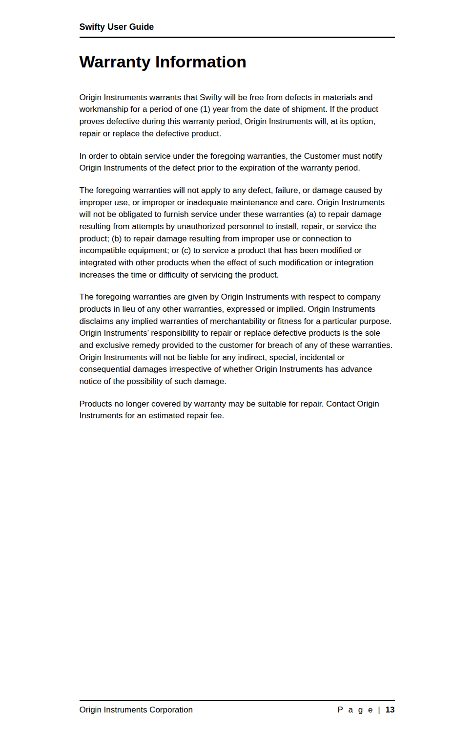Swifty User Guide
Warranty Information
Origin Instruments warrants that Swifty will be free from defects in materials and workmanship for a period of one (1) year from the date of shipment. If the product proves defective during this warranty period, Origin Instruments will, at its option, repair or replace the defective product.
In order to obtain service under the foregoing warranties, the Customer must notify Origin Instruments of the defect prior to the expiration of the warranty period.
The foregoing warranties will not apply to any defect, failure, or damage caused by improper use, or improper or inadequate maintenance and care. Origin Instruments will not be obligated to furnish service under these warranties (a) to repair damage resulting from attempts by unauthorized personnel to install, repair, or service the product; (b) to repair damage resulting from improper use or connection to incompatible equipment; or (c) to service a product that has been modified or integrated with other products when the effect of such modification or integration increases the time or difficulty of servicing the product.
The foregoing warranties are given by Origin Instruments with respect to company products in lieu of any other warranties, expressed or implied. Origin Instruments disclaims any implied warranties of merchantability or fitness for a particular purpose. Origin Instruments’ responsibility to repair or replace defective products is the sole and exclusive remedy provided to the customer for breach of any of these warranties. Origin Instruments will not be liable for any indirect, special, incidental or consequential damages irrespective of whether Origin Instruments has advance notice of the possibility of such damage.
Products no longer covered by warranty may be suitable for repair. Contact Origin Instruments for an estimated repair fee.
Origin Instruments Corporation P a g e | 13